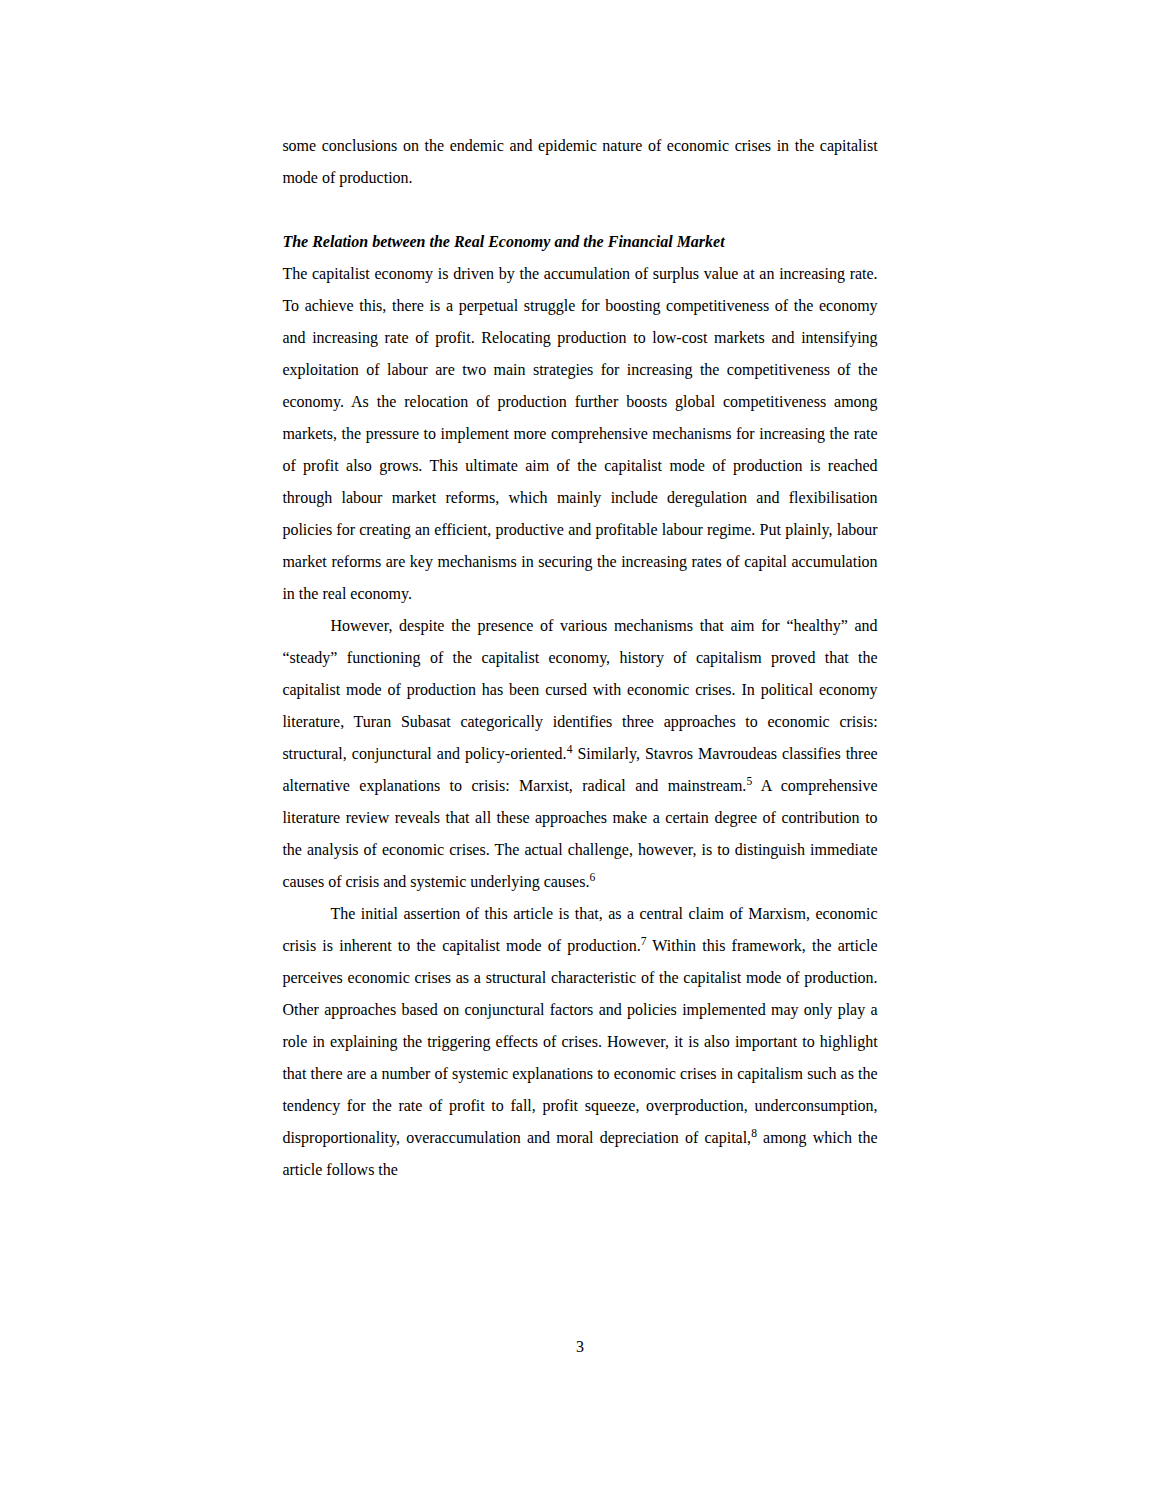some conclusions on the endemic and epidemic nature of economic crises in the capitalist mode of production.
The Relation between the Real Economy and the Financial Market
The capitalist economy is driven by the accumulation of surplus value at an increasing rate. To achieve this, there is a perpetual struggle for boosting competitiveness of the economy and increasing rate of profit. Relocating production to low-cost markets and intensifying exploitation of labour are two main strategies for increasing the competitiveness of the economy. As the relocation of production further boosts global competitiveness among markets, the pressure to implement more comprehensive mechanisms for increasing the rate of profit also grows. This ultimate aim of the capitalist mode of production is reached through labour market reforms, which mainly include deregulation and flexibilisation policies for creating an efficient, productive and profitable labour regime. Put plainly, labour market reforms are key mechanisms in securing the increasing rates of capital accumulation in the real economy.
However, despite the presence of various mechanisms that aim for “healthy” and “steady” functioning of the capitalist economy, history of capitalism proved that the capitalist mode of production has been cursed with economic crises. In political economy literature, Turan Subasat categorically identifies three approaches to economic crisis: structural, conjunctural and policy-oriented.4 Similarly, Stavros Mavroudeas classifies three alternative explanations to crisis: Marxist, radical and mainstream.5 A comprehensive literature review reveals that all these approaches make a certain degree of contribution to the analysis of economic crises. The actual challenge, however, is to distinguish immediate causes of crisis and systemic underlying causes.6
The initial assertion of this article is that, as a central claim of Marxism, economic crisis is inherent to the capitalist mode of production.7 Within this framework, the article perceives economic crises as a structural characteristic of the capitalist mode of production. Other approaches based on conjunctural factors and policies implemented may only play a role in explaining the triggering effects of crises. However, it is also important to highlight that there are a number of systemic explanations to economic crises in capitalism such as the tendency for the rate of profit to fall, profit squeeze, overproduction, underconsumption, disproportionality, overaccumulation and moral depreciation of capital,8 among which the article follows the
3